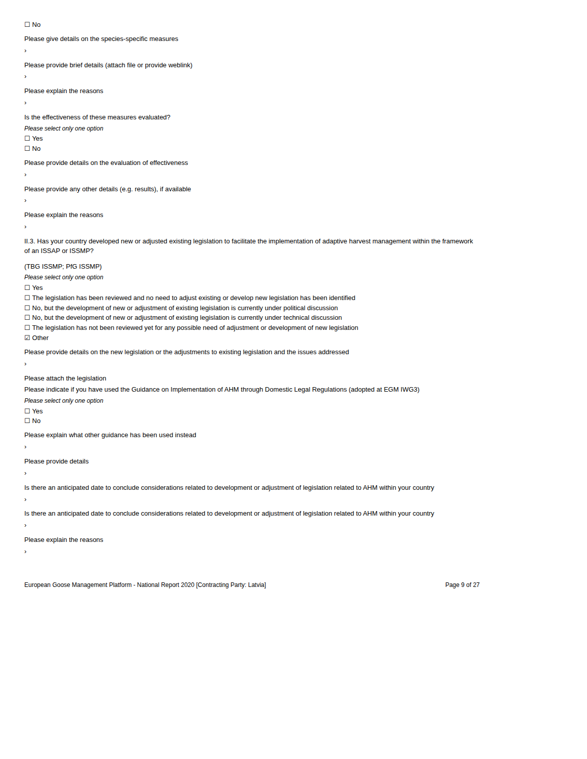☐ No
Please give details on the species-specific measures
›
Please provide brief details (attach file or provide weblink)
›
Please explain the reasons
›
Is the effectiveness of these measures evaluated?
Please select only one option
☐ Yes
☐ No
Please provide details on the evaluation of effectiveness
›
Please provide any other details (e.g. results), if available
›
Please explain the reasons
›
II.3. Has your country developed new or adjusted existing legislation to facilitate the implementation of adaptive harvest management within the framework of an ISSAP or ISSMP?
(TBG ISSMP; PfG ISSMP)
Please select only one option
☐ Yes
☐ The legislation has been reviewed and no need to adjust existing or develop new legislation has been identified
☐ No, but the development of new or adjustment of existing legislation is currently under political discussion
☐ No, but the development of new or adjustment of existing legislation is currently under technical discussion
☐ The legislation has not been reviewed yet for any possible need of adjustment or development of new legislation
☑ Other
Please provide details on the new legislation or the adjustments to existing legislation and the issues addressed
›
Please attach the legislation
Please indicate if you have used the Guidance on Implementation of AHM through Domestic Legal Regulations (adopted at EGM IWG3)
Please select only one option
☐ Yes
☐ No
Please explain what other guidance has been used instead
›
Please provide details
›
Is there an anticipated date to conclude considerations related to development or adjustment of legislation related to AHM within your country
›
Is there an anticipated date to conclude considerations related to development or adjustment of legislation related to AHM within your country
›
Please explain the reasons
›
European Goose Management Platform - National Report 2020 [Contracting Party: Latvia] Page 9 of 27